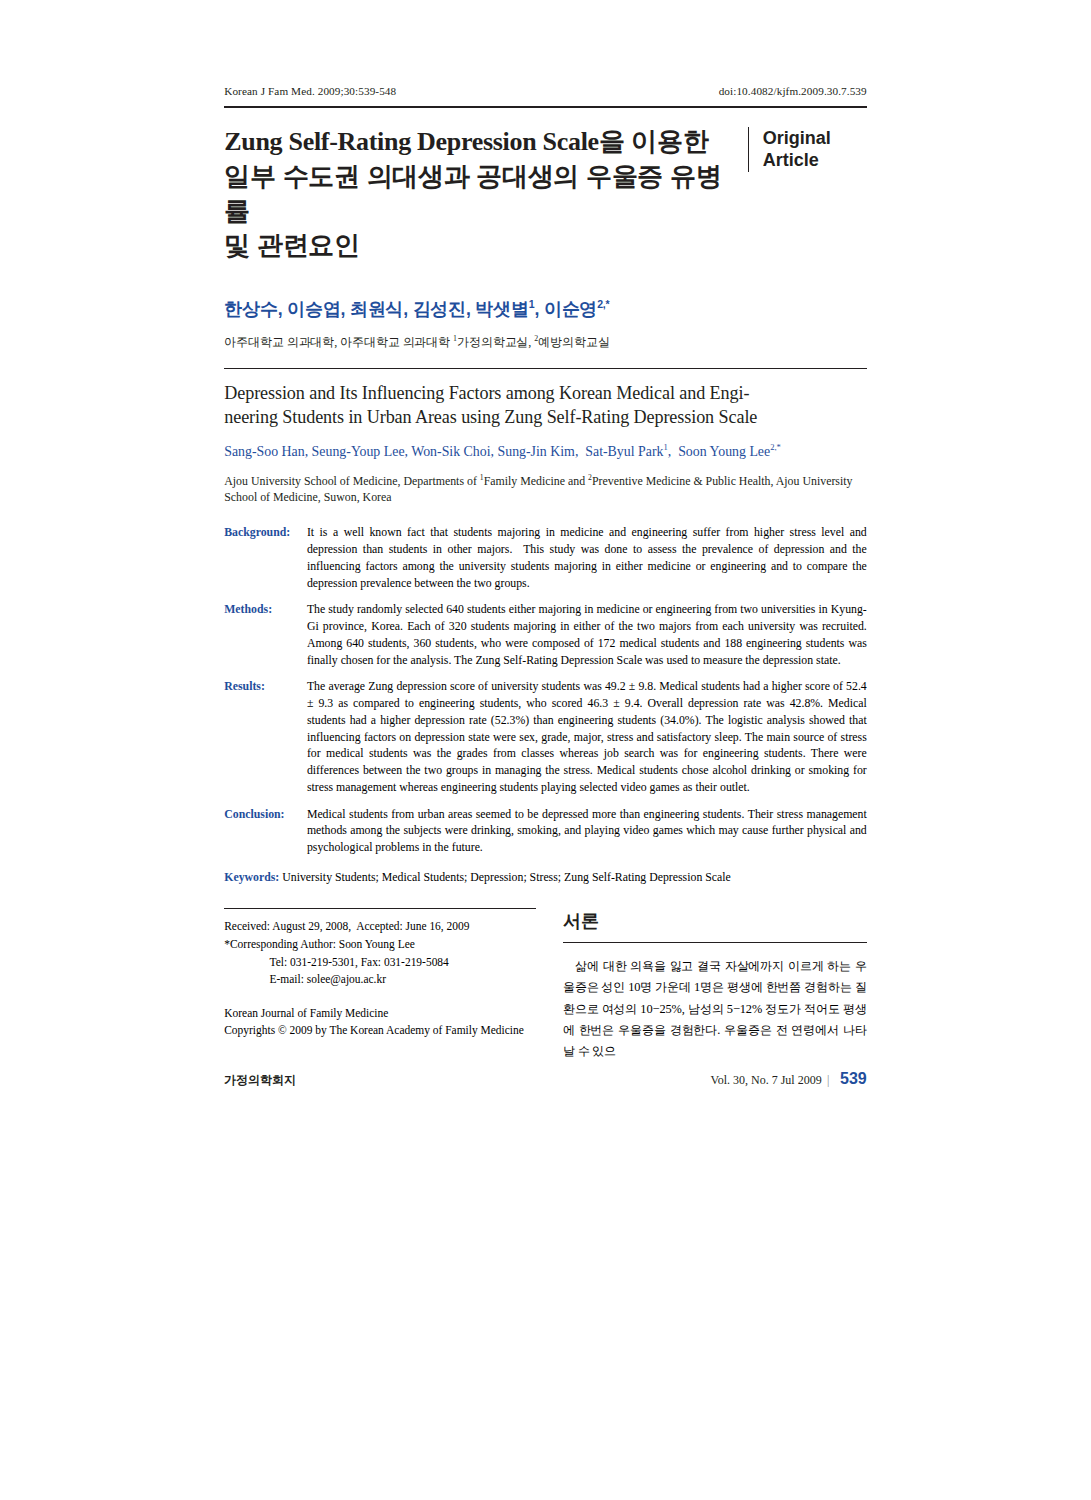Korean J Fam Med. 2009;30:539-548 doi:10.4082/kjfm.2009.30.7.539
Zung Self-Rating Depression Scale을 이용한
일부 수도권 의대생과 공대생의 우울증 유병률
및 관련요인
Original
Article
한상수, 이승엽, 최원식, 김성진, 박샛별1, 이순영2,*
아주대학교 의과대학, 아주대학교 의과대학 1가정의학교실, 2예방의학교실
Depression and Its Influencing Factors among Korean Medical and Engi-
neering Students in Urban Areas using Zung Self-Rating Depression Scale
Sang-Soo Han, Seung-Youp Lee, Won-Sik Choi, Sung-Jin Kim, Sat-Byul Park1, Soon Young Lee2,*
Ajou University School of Medicine, Departments of 1Family Medicine and 2Preventive Medicine & Public Health, Ajou University
School of Medicine, Suwon, Korea
Background:
It is a well known fact that students majoring in medicine and engineering suffer from higher stress level and depression than students in other majors. This study was done to assess the prevalence of depression and the influencing factors among the university students majoring in either medicine or engineering and to compare the depression prevalence between the two groups.
Methods:
The study randomly selected 640 students either majoring in medicine or engineering from two universities in Kyung-Gi province, Korea. Each of 320 students majoring in either of the two majors from each university was recruited. Among 640 students, 360 students, who were composed of 172 medical students and 188 engineering students was finally chosen for the analysis. The Zung Self-Rating Depression Scale was used to measure the depression state.
Results:
The average Zung depression score of university students was 49.2 ± 9.8. Medical students had a higher score of 52.4 ± 9.3 as compared to engineering students, who scored 46.3 ± 9.4. Overall depression rate was 42.8%. Medical students had a higher depression rate (52.3%) than engineering students (34.0%). The logistic analysis showed that influencing factors on depression state were sex, grade, major, stress and satisfactory sleep. The main source of stress for medical students was the grades from classes whereas job search was for engineering students. There were differences between the two groups in managing the stress. Medical students chose alcohol drinking or smoking for stress management whereas engineering students playing selected video games as their outlet.
Conclusion:
Medical students from urban areas seemed to be depressed more than engineering students. Their stress management methods among the subjects were drinking, smoking, and playing video games which may cause further physical and psychological problems in the future.
Keywords: University Students; Medical Students; Depression; Stress; Zung Self-Rating Depression Scale
Received: August 29, 2008, Accepted: June 16, 2009
*Corresponding Author: Soon Young Lee Tel: 031-219-5301, Fax: 031-219-5084 E-mail: solee@ajou.ac.kr
Korean Journal of Family Medicine
Copyrights © 2009 by The Korean Academy of Family Medicine
서론
삶에 대한 의욕을 잃고 결국 자살에까지 이르게 하는 우울증은 성인 10명 가운데 1명은 평생에 한번쯤 경험하는 질환으로 여성의 10−25%, 남성의 5−12% 정도가 적어도 평생에 한번은 우울증을 경험한다. 우울증은 전 연령에서 나타날 수 있으
가정의학회지
Vol. 30, No. 7 Jul 2009|539